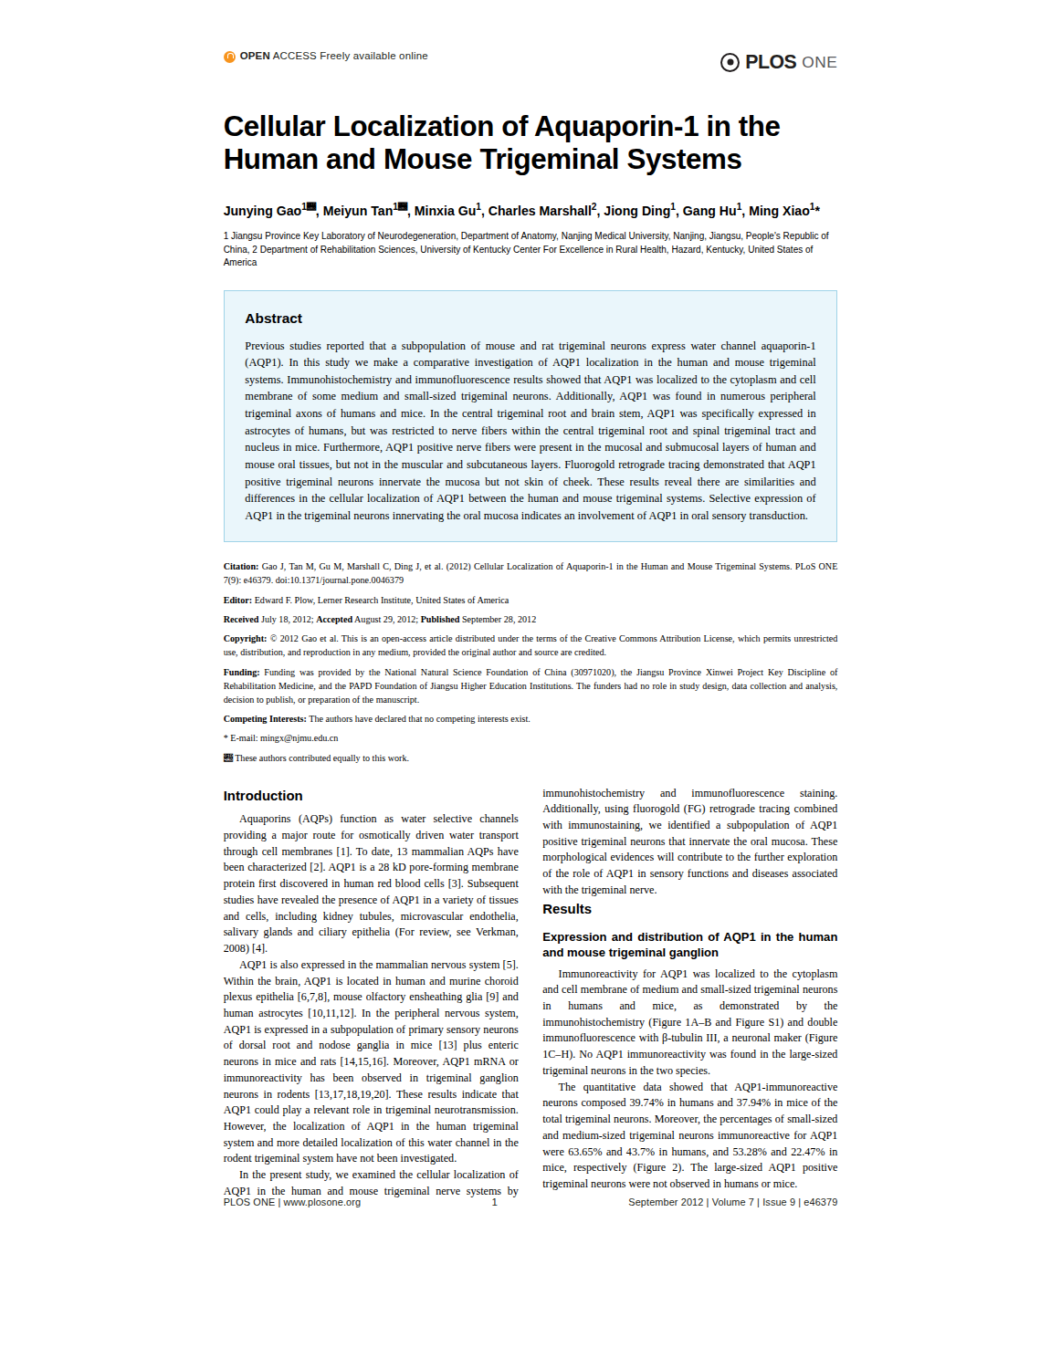OPEN ACCESS Freely available online
PLOS ONE
Cellular Localization of Aquaporin-1 in the Human and Mouse Trigeminal Systems
Junying Gao1𝒠, Meiyun Tan1𝒠, Minxia Gu1, Charles Marshall2, Jiong Ding1, Gang Hu1, Ming Xiao1*
1 Jiangsu Province Key Laboratory of Neurodegeneration, Department of Anatomy, Nanjing Medical University, Nanjing, Jiangsu, People's Republic of China, 2 Department of Rehabilitation Sciences, University of Kentucky Center For Excellence in Rural Health, Hazard, Kentucky, United States of America
Abstract
Previous studies reported that a subpopulation of mouse and rat trigeminal neurons express water channel aquaporin-1 (AQP1). In this study we make a comparative investigation of AQP1 localization in the human and mouse trigeminal systems. Immunohistochemistry and immunofluorescence results showed that AQP1 was localized to the cytoplasm and cell membrane of some medium and small-sized trigeminal neurons. Additionally, AQP1 was found in numerous peripheral trigeminal axons of humans and mice. In the central trigeminal root and brain stem, AQP1 was specifically expressed in astrocytes of humans, but was restricted to nerve fibers within the central trigeminal root and spinal trigeminal tract and nucleus in mice. Furthermore, AQP1 positive nerve fibers were present in the mucosal and submucosal layers of human and mouse oral tissues, but not in the muscular and subcutaneous layers. Fluorogold retrograde tracing demonstrated that AQP1 positive trigeminal neurons innervate the mucosa but not skin of cheek. These results reveal there are similarities and differences in the cellular localization of AQP1 between the human and mouse trigeminal systems. Selective expression of AQP1 in the trigeminal neurons innervating the oral mucosa indicates an involvement of AQP1 in oral sensory transduction.
Citation: Gao J, Tan M, Gu M, Marshall C, Ding J, et al. (2012) Cellular Localization of Aquaporin-1 in the Human and Mouse Trigeminal Systems. PLoS ONE 7(9): e46379. doi:10.1371/journal.pone.0046379
Editor: Edward F. Plow, Lerner Research Institute, United States of America
Received July 18, 2012; Accepted August 29, 2012; Published September 28, 2012
Copyright: © 2012 Gao et al. This is an open-access article distributed under the terms of the Creative Commons Attribution License, which permits unrestricted use, distribution, and reproduction in any medium, provided the original author and source are credited.
Funding: Funding was provided by the National Natural Science Foundation of China (30971020), the Jiangsu Province Xinwei Project Key Discipline of Rehabilitation Medicine, and the PAPD Foundation of Jiangsu Higher Education Institutions. The funders had no role in study design, data collection and analysis, decision to publish, or preparation of the manuscript.
Competing Interests: The authors have declared that no competing interests exist.
* E-mail: mingx@njmu.edu.cn
𝒠 These authors contributed equally to this work.
Introduction
Aquaporins (AQPs) function as water selective channels providing a major route for osmotically driven water transport through cell membranes [1]. To date, 13 mammalian AQPs have been characterized [2]. AQP1 is a 28 kD pore-forming membrane protein first discovered in human red blood cells [3]. Subsequent studies have revealed the presence of AQP1 in a variety of tissues and cells, including kidney tubules, microvascular endothelia, salivary glands and ciliary epithelia (For review, see Verkman, 2008) [4].
AQP1 is also expressed in the mammalian nervous system [5]. Within the brain, AQP1 is located in human and murine choroid plexus epithelia [6,7,8], mouse olfactory ensheathing glia [9] and human astrocytes [10,11,12]. In the peripheral nervous system, AQP1 is expressed in a subpopulation of primary sensory neurons of dorsal root and nodose ganglia in mice [13] plus enteric neurons in mice and rats [14,15,16]. Moreover, AQP1 mRNA or immunoreactivity has been observed in trigeminal ganglion neurons in rodents [13,17,18,19,20]. These results indicate that AQP1 could play a relevant role in trigeminal neurotransmission. However, the localization of AQP1 in the human trigeminal system and more detailed localization of this water channel in the rodent trigeminal system have not been investigated.
In the present study, we examined the cellular localization of AQP1 in the human and mouse trigeminal nerve systems by immunohistochemistry and immunofluorescence staining. Additionally, using fluorogold (FG) retrograde tracing combined with immunostaining, we identified a subpopulation of AQP1 positive trigeminal neurons that innervate the oral mucosa. These morphological evidences will contribute to the further exploration of the role of AQP1 in sensory functions and diseases associated with the trigeminal nerve.
Results
Expression and distribution of AQP1 in the human and mouse trigeminal ganglion
Immunoreactivity for AQP1 was localized to the cytoplasm and cell membrane of medium and small-sized trigeminal neurons in humans and mice, as demonstrated by the immunohistochemistry (Figure 1A–B and Figure S1) and double immunofluorescence with β-tubulin III, a neuronal maker (Figure 1C–H). No AQP1 immunoreactivity was found in the large-sized trigeminal neurons in the two species.
The quantitative data showed that AQP1-immunoreactive neurons composed 39.74% in humans and 37.94% in mice of the total trigeminal neurons. Moreover, the percentages of small-sized and medium-sized trigeminal neurons immunoreactive for AQP1 were 63.65% and 43.7% in humans, and 53.28% and 22.47% in mice, respectively (Figure 2). The large-sized AQP1 positive trigeminal neurons were not observed in humans or mice.
PLOS ONE | www.plosone.org
1
September 2012 | Volume 7 | Issue 9 | e46379